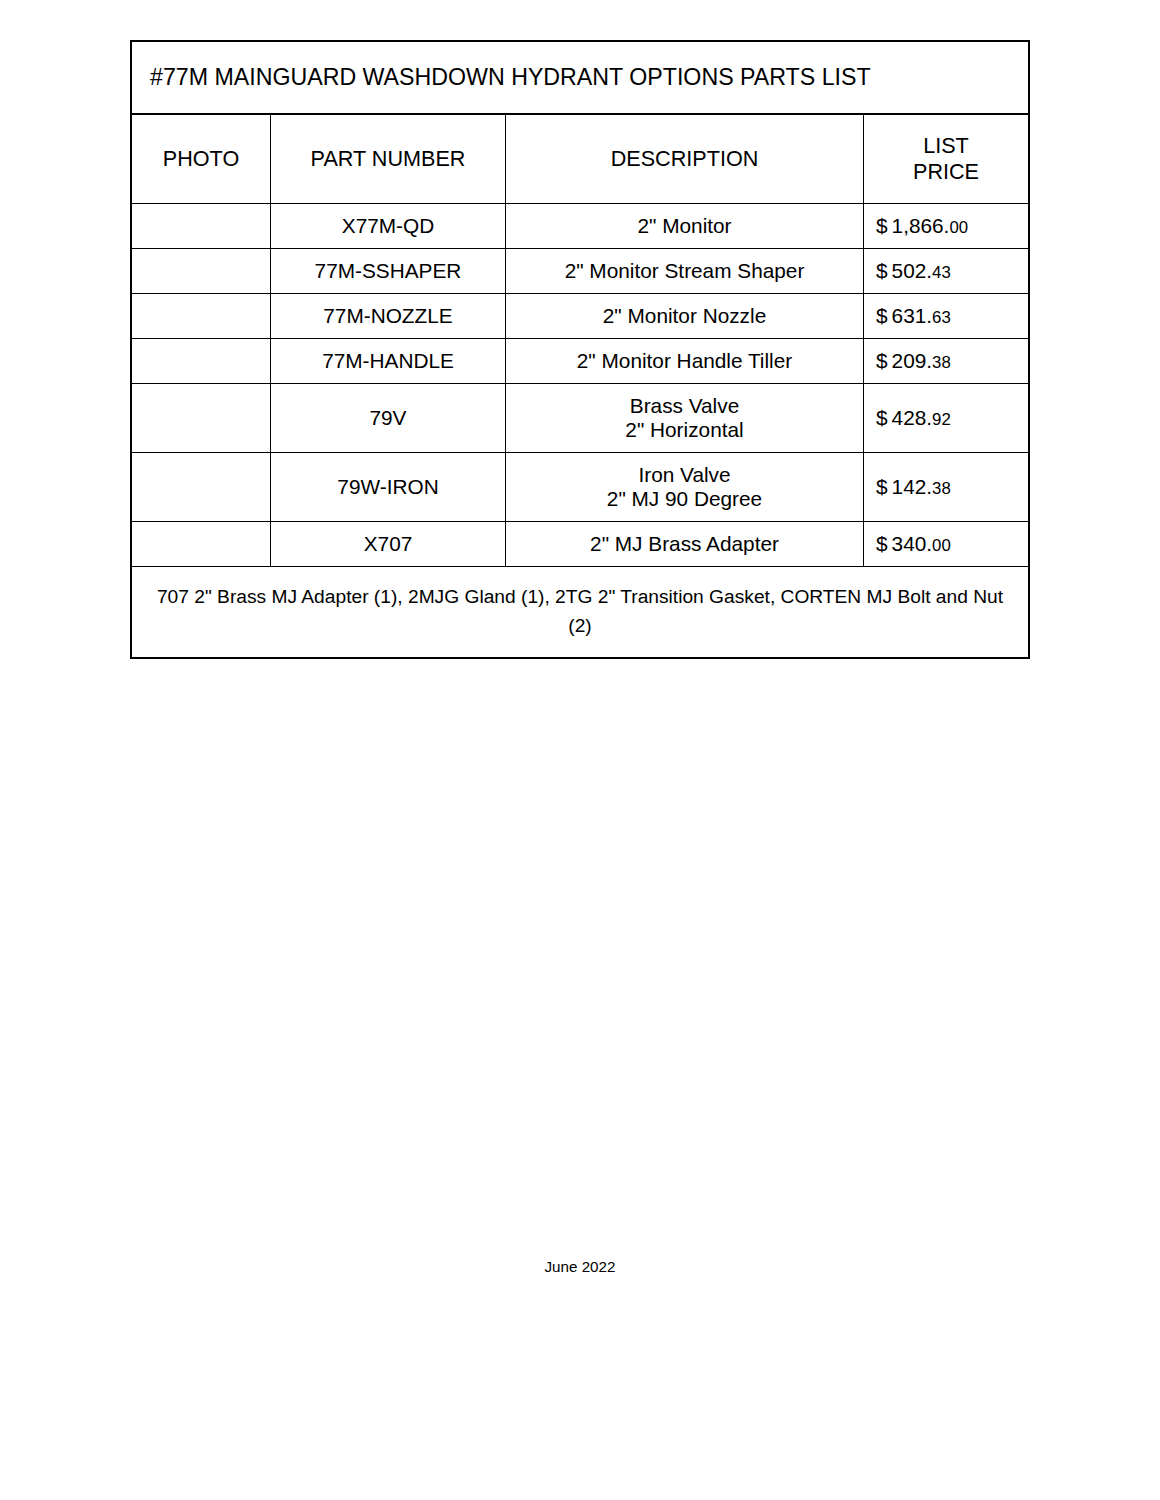#77M MAINGUARD WASHDOWN HYDRANT OPTIONS PARTS LIST
| PHOTO | PART NUMBER | DESCRIPTION | LIST PRICE |
| --- | --- | --- | --- |
| | X77M-QD | 2" Monitor | $ 1,866. 00 |
| | 77M-SSHAPER | 2" Monitor Stream Shaper | $ 502. 43 |
| | 77M-NOZZLE | 2" Monitor Nozzle | $ 631. 63 |
| | 77M-HANDLE | 2" Monitor Handle Tiller | $ 209. 38 |
| | 79V | Brass Valve 2" Horizontal | $ 428. 92 |
| | 79W-IRON | Iron Valve 2" MJ 90 Degree | $ 142. 38 |
| | X707 | 2" MJ Brass Adapter | $ 340. 00 |
| 707 2" Brass MJ Adapter (1), 2MJG Gland (1), 2TG 2" Transition Gasket, CORTEN MJ Bolt and Nut (2) |
June 2022